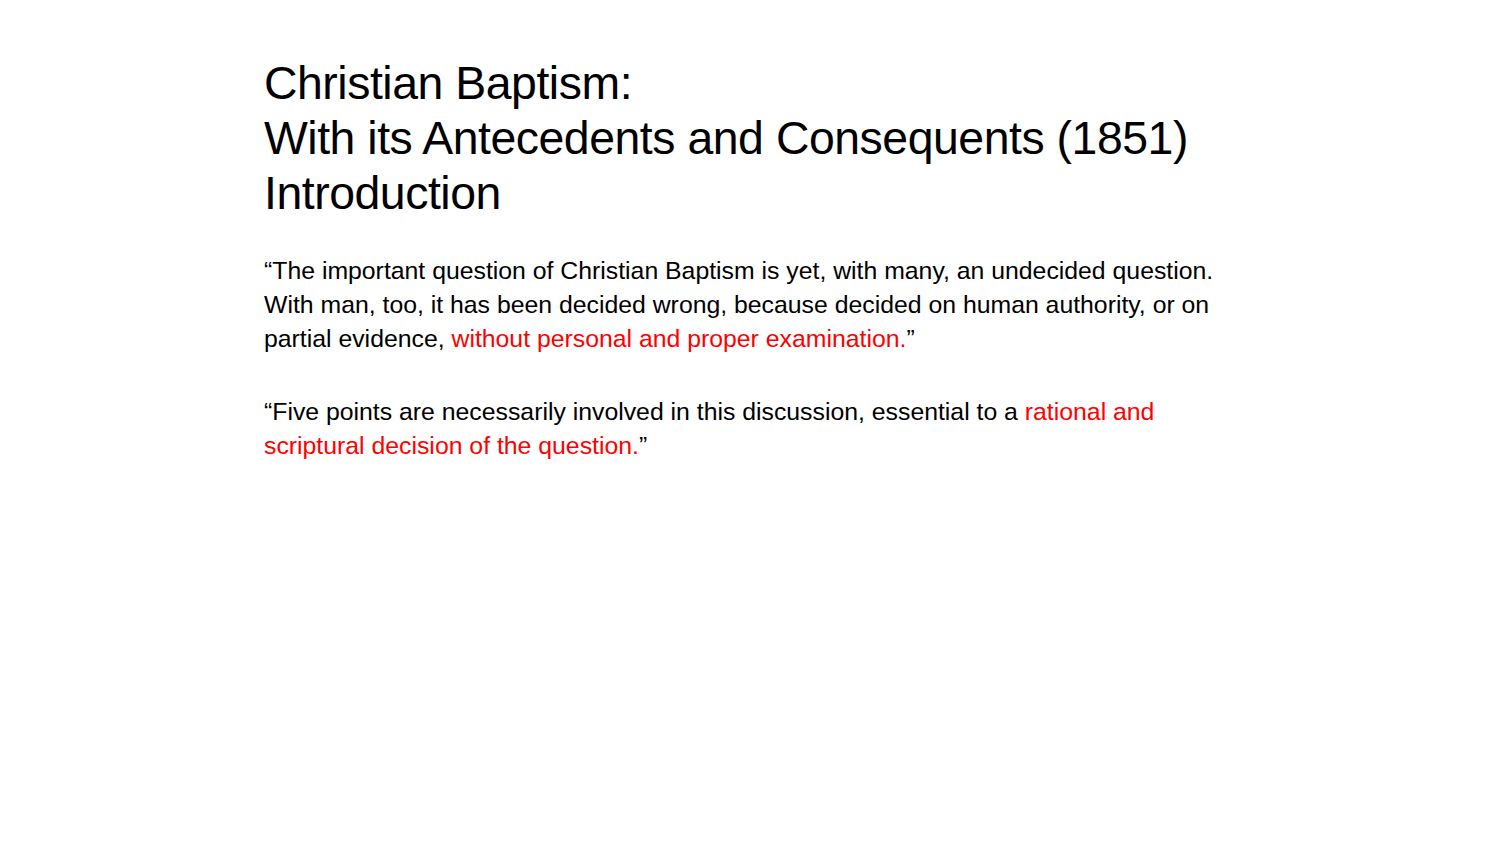Christian Baptism: With its Antecedents and Consequents (1851) Introduction
“The important question of Christian Baptism is yet, with many, an undecided question. With man, too, it has been decided wrong, because decided on human authority, or on partial evidence, without personal and proper examination.”
“Five points are necessarily involved in this discussion, essential to a rational and scriptural decision of the question.”